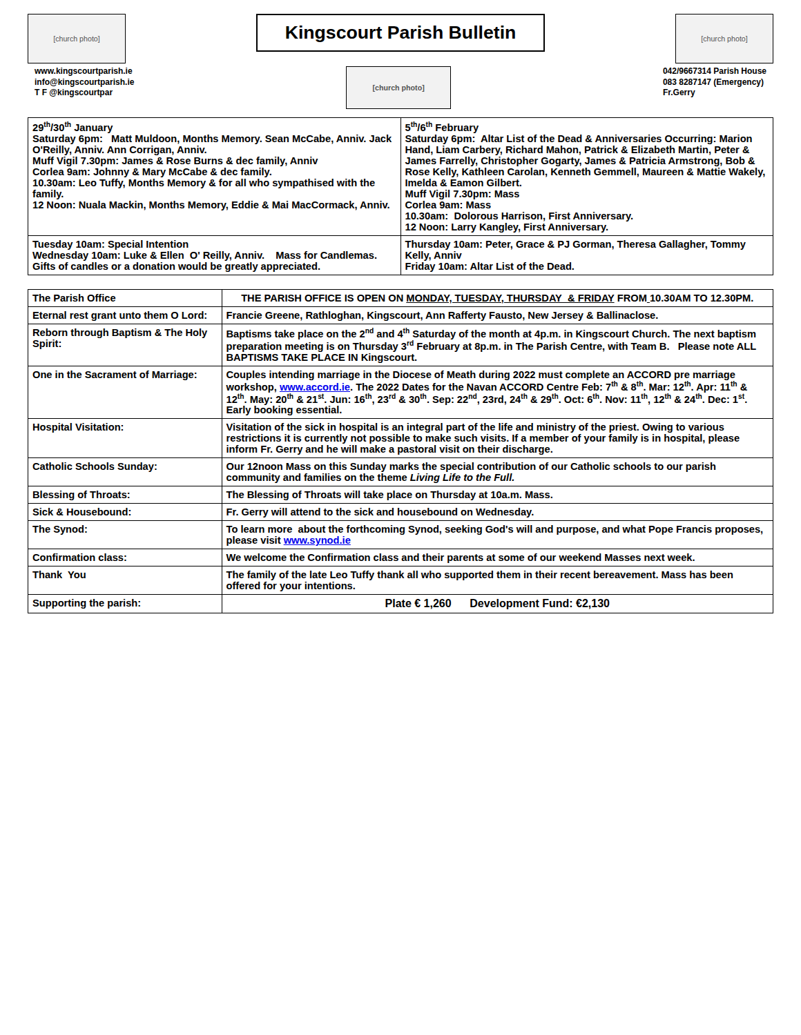[church photo]
Kingscourt Parish Bulletin
[church photo]
www.kingscourtparish.ie
info@kingscourtparish.ie
T F @kingscourtpar
[church photo]
042/9667314 Parish House
083 8287147 (Emergency)
Fr.Gerry
| 29 th /30 th January Saturday 6pm: Matt Muldoon, Months Memory. Sean McCabe, Anniv. Jack O'Reilly, Anniv. Ann Corrigan, Anniv. Muff Vigil 7.30pm: James & Rose Burns & dec family, Anniv Corlea 9am: Johnny & Mary McCabe & dec family. 10.30am: Leo Tuffy, Months Memory & for all who sympathised with the family. 12 Noon: Nuala Mackin, Months Memory, Eddie & Mai MacCormack, Anniv. | 5 th /6 th February Saturday 6pm: Altar List of the Dead & Anniversaries Occurring: Marion Hand, Liam Carbery, Richard Mahon, Patrick & Elizabeth Martin, Peter & James Farrelly, Christopher Gogarty, James & Patricia Armstrong, Bob & Rose Kelly, Kathleen Carolan, Kenneth Gemmell, Maureen & Mattie Wakely, Imelda & Eamon Gilbert. Muff Vigil 7.30pm: Mass Corlea 9am: Mass 10.30am: Dolorous Harrison, First Anniversary. 12 Noon: Larry Kangley, First Anniversary. |
| Tuesday 10am: Special Intention Wednesday 10am: Luke & Ellen O' Reilly, Anniv. Mass for Candlemas. Gifts of candles or a donation would be greatly appreciated. | Thursday 10am: Peter, Grace & PJ Gorman, Theresa Gallagher, Tommy Kelly, Anniv Friday 10am: Altar List of the Dead. |
| The Parish Office | THE PARISH OFFICE IS OPEN ON MONDAY, TUESDAY, THURSDAY & FRIDAY FROM 10.30AM TO 12.30PM. |
| Eternal rest grant unto them O Lord: | Francie Greene, Rathloghan, Kingscourt, Ann Rafferty Fausto, New Jersey & Ballinaclose. |
| Reborn through Baptism & The Holy Spirit: | Baptisms take place on the 2 nd and 4 th Saturday of the month at 4p.m. in Kingscourt Church. The next baptism preparation meeting is on Thursday 3 rd February at 8p.m. in The Parish Centre, with Team B. Please note ALL BAPTISMS TAKE PLACE IN Kingscourt. |
| One in the Sacrament of Marriage: | Couples intending marriage in the Diocese of Meath during 2022 must complete an ACCORD pre marriage workshop, www.accord.ie . The 2022 Dates for the Navan ACCORD Centre Feb: 7 th & 8 th . Mar: 12 th . Apr: 11 th & 12 th . May: 20 th & 21 st . Jun: 16 th , 23 rd & 30 th . Sep: 22 nd , 23rd, 24 th & 29 th . Oct: 6 th . Nov: 11 th , 12 th & 24 th . Dec: 1 st . Early booking essential. |
| Hospital Visitation: | Visitation of the sick in hospital is an integral part of the life and ministry of the priest. Owing to various restrictions it is currently not possible to make such visits. If a member of your family is in hospital, please inform Fr. Gerry and he will make a pastoral visit on their discharge. |
| Catholic Schools Sunday: | Our 12noon Mass on this Sunday marks the special contribution of our Catholic schools to our parish community and families on the theme Living Life to the Full. |
| Blessing of Throats: | The Blessing of Throats will take place on Thursday at 10a.m. Mass. |
| Sick & Housebound: | Fr. Gerry will attend to the sick and housebound on Wednesday. |
| The Synod: | To learn more about the forthcoming Synod, seeking God's will and purpose, and what Pope Francis proposes, please visit www.synod.ie |
| Confirmation class: | We welcome the Confirmation class and their parents at some of our weekend Masses next week. |
| Thank You | The family of the late Leo Tuffy thank all who supported them in their recent bereavement. Mass has been offered for your intentions. |
| Supporting the parish: | Plate € 1,260 Development Fund: €2,130 |